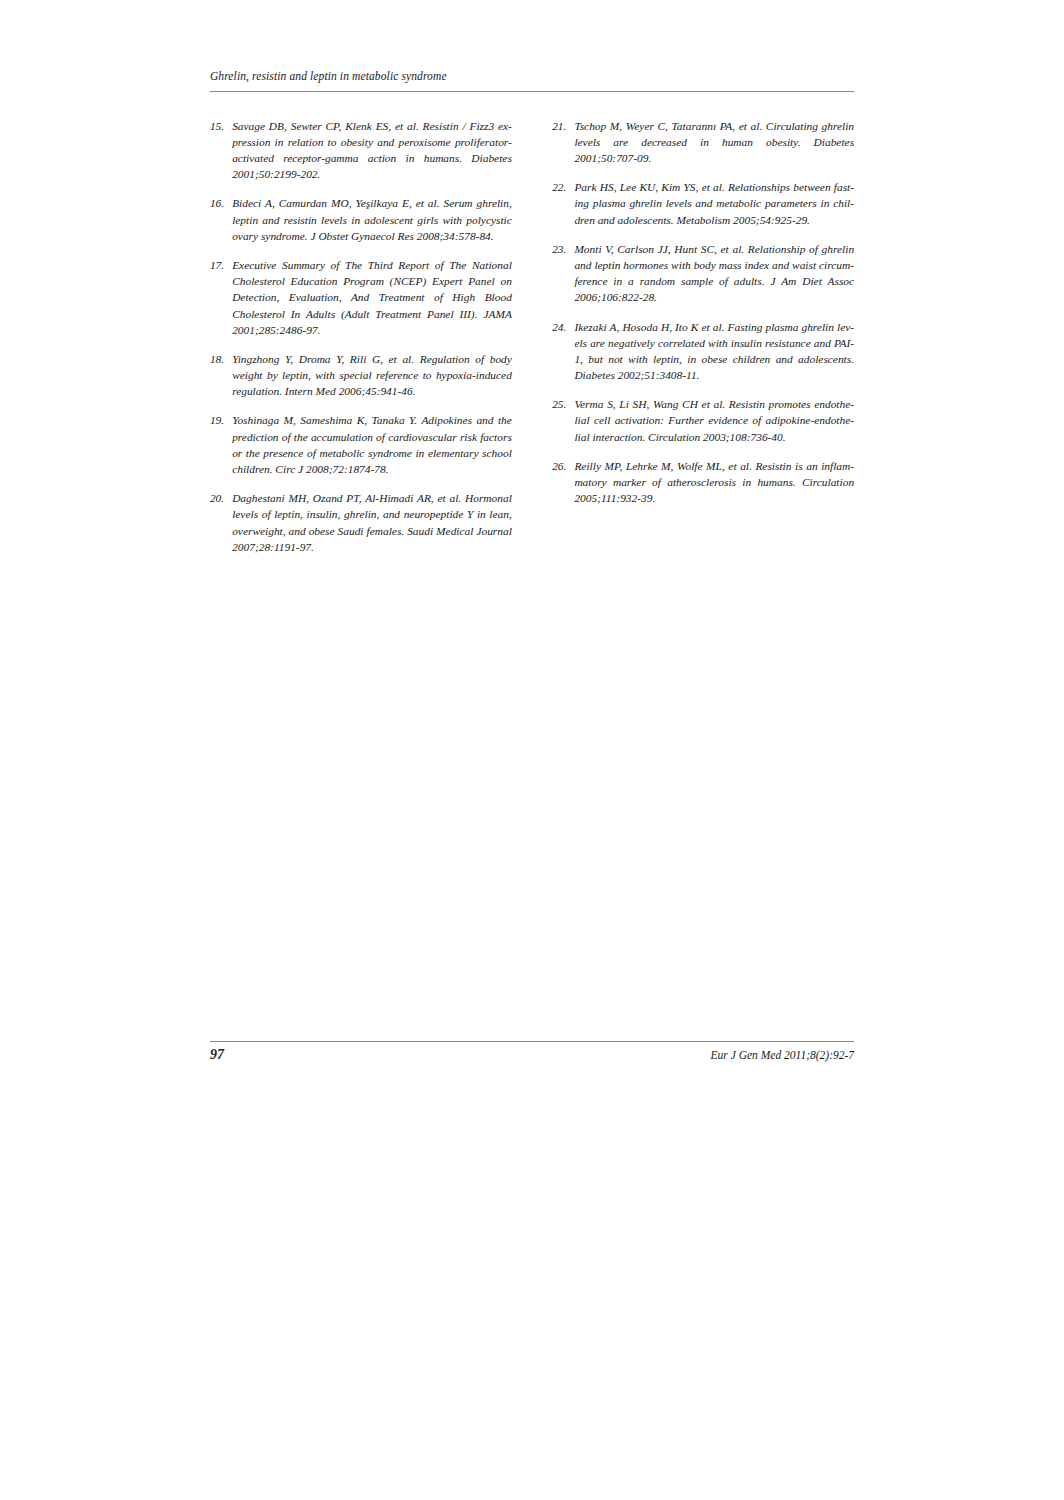Ghrelin, resistin and leptin in metabolic syndrome
15. Savage DB, Sewter CP, Klenk ES, et al. Resistin / Fizz3 expression in relation to obesity and peroxisome proliferator-activated receptor-gamma action in humans. Diabetes 2001;50:2199-202.
16. Bideci A, Camurdan MO, Yeşilkaya E, et al. Serum ghrelin, leptin and resistin levels in adolescent girls with polycystic ovary syndrome. J Obstet Gynaecol Res 2008;34:578-84.
17. Executive Summary of The Third Report of The National Cholesterol Education Program (NCEP) Expert Panel on Detection, Evaluation, And Treatment of High Blood Cholesterol In Adults (Adult Treatment Panel III). JAMA 2001;285:2486-97.
18. Yingzhong Y, Droma Y, Rili G, et al. Regulation of body weight by leptin, with special reference to hypoxia-induced regulation. Intern Med 2006;45:941-46.
19. Yoshinaga M, Sameshima K, Tanaka Y. Adipokines and the prediction of the accumulation of cardiovascular risk factors or the presence of metabolic syndrome in elementary school children. Circ J 2008;72:1874-78.
20. Daghestani MH, Ozand PT, Al-Himadi AR, et al. Hormonal levels of leptin, insulin, ghrelin, and neuropeptide Y in lean, overweight, and obese Saudi females. Saudi Medical Journal 2007;28:1191-97.
21. Tschop M, Weyer C, Tatarannı PA, et al. Circulating ghrelin levels are decreased in human obesity. Diabetes 2001;50:707-09.
22. Park HS, Lee KU, Kim YS, et al. Relationships between fasting plasma ghrelin levels and metabolic parameters in children and adolescents. Metabolism 2005;54:925-29.
23. Monti V, Carlson JJ, Hunt SC, et al. Relationship of ghrelin and leptin hormones with body mass index and waist circumference in a random sample of adults. J Am Diet Assoc 2006;106:822-28.
24. Ikezaki A, Hosoda H, Ito K et al. Fasting plasma ghrelin levels are negatively correlated with insulin resistance and PAI-1, but not with leptin, in obese children and adolescents. Diabetes 2002;51:3408-11.
25. Verma S, Li SH, Wang CH et al. Resistin promotes endothelial cell activation: Further evidence of adipokine-endothelial interaction. Circulation 2003;108:736-40.
26. Reilly MP, Lehrke M, Wolfe ML, et al. Resistin is an inflammatory marker of atherosclerosis in humans. Circulation 2005;111:932-39.
97
Eur J Gen Med 2011;8(2):92-7